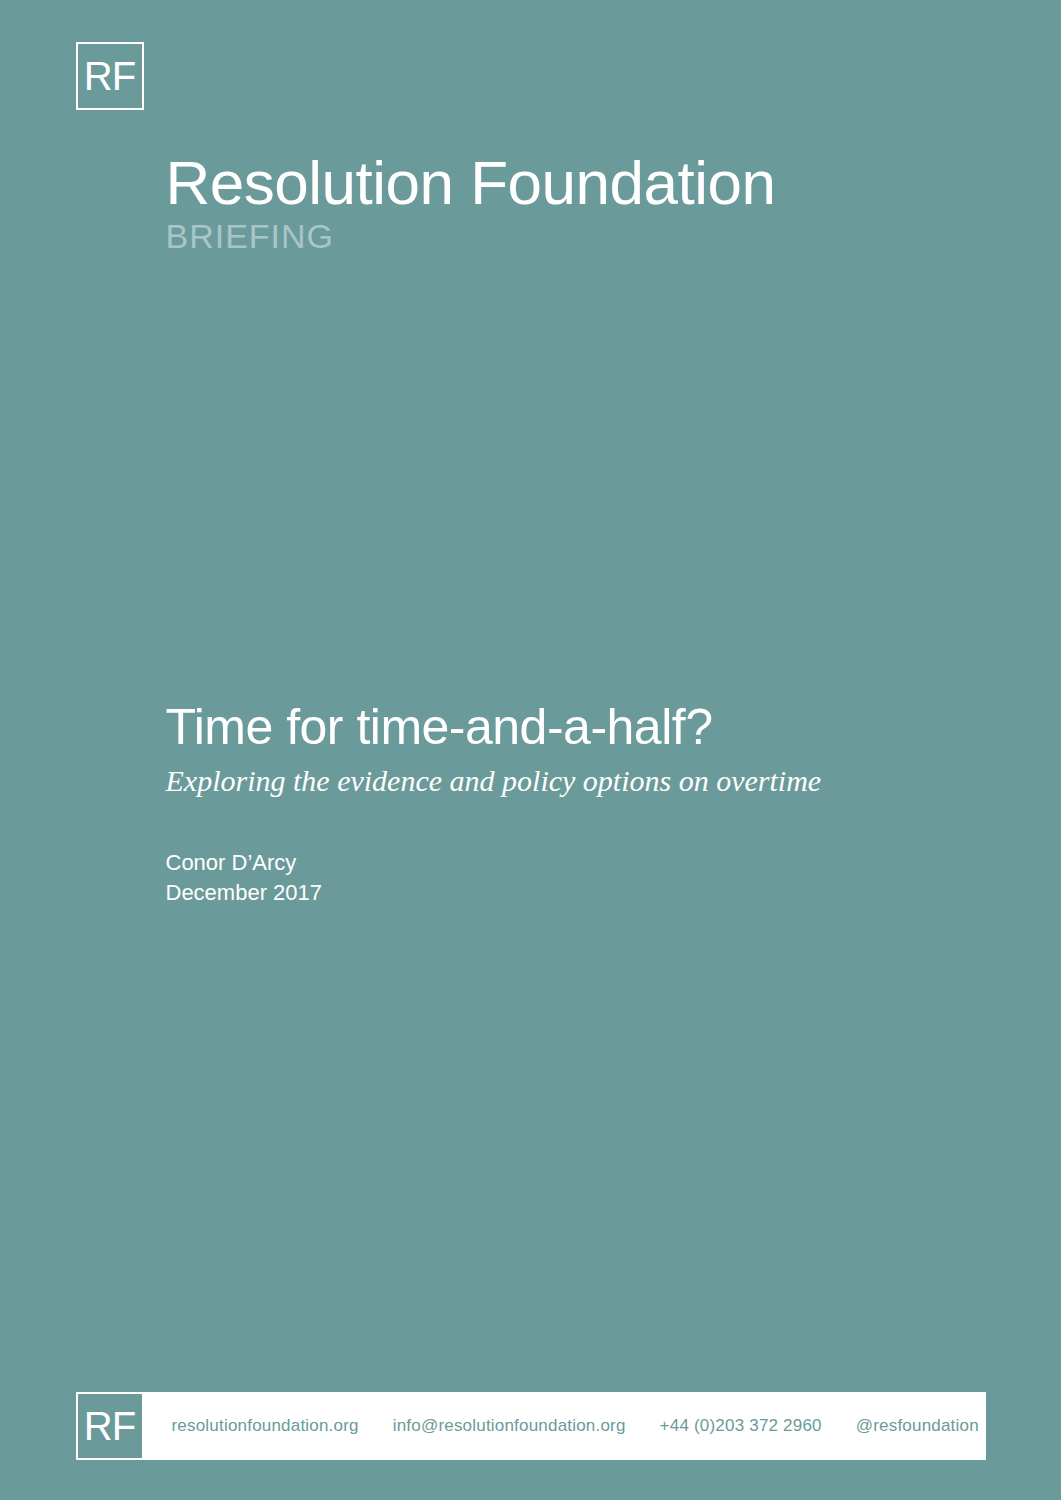RF
Resolution Foundation
BRIEFING
Time for time-and-a-half?
Exploring the evidence and policy options on overtime
Conor D’Arcy
December 2017
RF
resolutionfoundation.org info@resolutionfoundation.org +44 (0)203 372 2960 @resfoundation